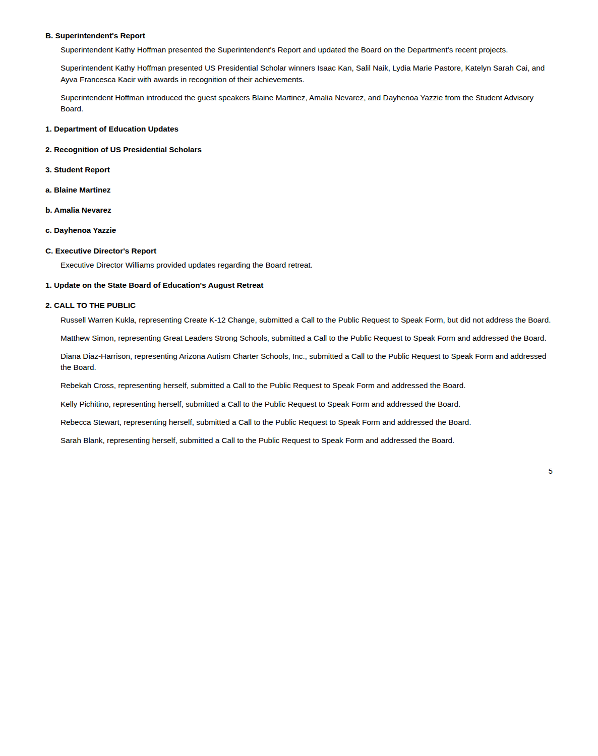B. Superintendent's Report
Superintendent Kathy Hoffman presented the Superintendent's Report and updated the Board on the Department's recent projects.
Superintendent Kathy Hoffman presented US Presidential Scholar winners Isaac Kan, Salil Naik, Lydia Marie Pastore, Katelyn Sarah Cai, and Ayva Francesca Kacir with awards in recognition of their achievements.
Superintendent Hoffman introduced the guest speakers Blaine Martinez, Amalia Nevarez, and Dayhenoa Yazzie from the Student Advisory Board.
1. Department of Education Updates
2. Recognition of US Presidential Scholars
3. Student Report
a. Blaine Martinez
b. Amalia Nevarez
c. Dayhenoa Yazzie
C. Executive Director's Report
Executive Director Williams provided updates regarding the Board retreat.
1. Update on the State Board of Education's August Retreat
2. CALL TO THE PUBLIC
Russell Warren Kukla, representing Create K-12 Change, submitted a Call to the Public Request to Speak Form, but did not address the Board.
Matthew Simon, representing Great Leaders Strong Schools, submitted a Call to the Public Request to Speak Form and addressed the Board.
Diana Diaz-Harrison, representing Arizona Autism Charter Schools, Inc., submitted a Call to the Public Request to Speak Form and addressed the Board.
Rebekah Cross, representing herself, submitted a Call to the Public Request to Speak Form and addressed the Board.
Kelly Pichitino, representing herself, submitted a Call to the Public Request to Speak Form and addressed the Board.
Rebecca Stewart, representing herself, submitted a Call to the Public Request to Speak Form and addressed the Board.
Sarah Blank, representing herself, submitted a Call to the Public Request to Speak Form and addressed the Board.
5